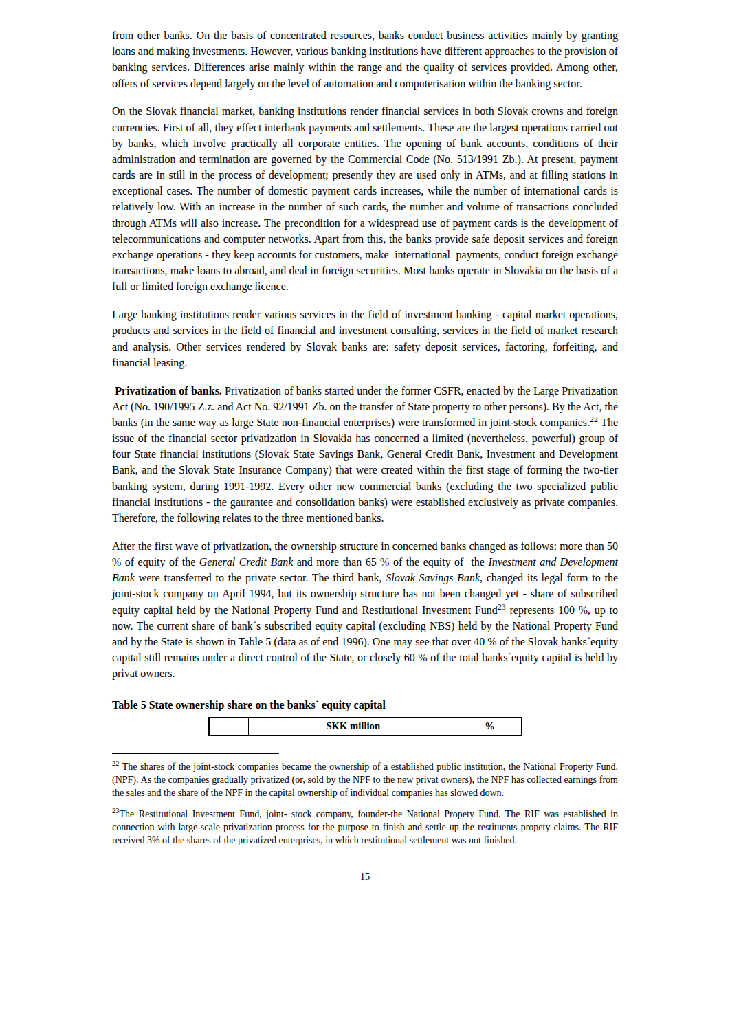from other banks. On the basis of concentrated resources, banks conduct business activities mainly by granting loans and making investments. However, various banking institutions have different approaches to the provision of banking services. Differences arise mainly within the range and the quality of services provided. Among other, offers of services depend largely on the level of automation and computerisation within the banking sector.
On the Slovak financial market, banking institutions render financial services in both Slovak crowns and foreign currencies. First of all, they effect interbank payments and settlements. These are the largest operations carried out by banks, which involve practically all corporate entities. The opening of bank accounts, conditions of their administration and termination are governed by the Commercial Code (No. 513/1991 Zb.). At present, payment cards are in still in the process of development; presently they are used only in ATMs, and at filling stations in exceptional cases. The number of domestic payment cards increases, while the number of international cards is relatively low. With an increase in the number of such cards, the number and volume of transactions concluded through ATMs will also increase. The precondition for a widespread use of payment cards is the development of telecommunications and computer networks. Apart from this, the banks provide safe deposit services and foreign exchange operations - they keep accounts for customers, make international payments, conduct foreign exchange transactions, make loans to abroad, and deal in foreign securities. Most banks operate in Slovakia on the basis of a full or limited foreign exchange licence.
Large banking institutions render various services in the field of investment banking - capital market operations, products and services in the field of financial and investment consulting, services in the field of market research and analysis. Other services rendered by Slovak banks are: safety deposit services, factoring, forfeiting, and financial leasing.
Privatization of banks. Privatization of banks started under the former CSFR, enacted by the Large Privatization Act (No. 190/1995 Z.z. and Act No. 92/1991 Zb. on the transfer of State property to other persons). By the Act, the banks (in the same way as large State non-financial enterprises) were transformed in joint-stock companies.22 The issue of the financial sector privatization in Slovakia has concerned a limited (nevertheless, powerful) group of four State financial institutions (Slovak State Savings Bank, General Credit Bank, Investment and Development Bank, and the Slovak State Insurance Company) that were created within the first stage of forming the two-tier banking system, during 1991-1992. Every other new commercial banks (excluding the two specialized public financial institutions - the gaurantee and consolidation banks) were established exclusively as private companies. Therefore, the following relates to the three mentioned banks.
After the first wave of privatization, the ownership structure in concerned banks changed as follows: more than 50 % of equity of the General Credit Bank and more than 65 % of the equity of the Investment and Development Bank were transferred to the private sector. The third bank, Slovak Savings Bank, changed its legal form to the joint-stock company on April 1994, but its ownership structure has not been changed yet - share of subscribed equity capital held by the National Property Fund and Restitutional Investment Fund23 represents 100 %, up to now. The current share of bank´s subscribed equity capital (excluding NBS) held by the National Property Fund and by the State is shown in Table 5 (data as of end 1996). One may see that over 40 % of the Slovak banks´equity capital still remains under a direct control of the State, or closely 60 % of the total banks´equity capital is held by privat owners.
Table 5 State ownership share on the banks´ equity capital
| | SKK million | % |
22 The shares of the joint-stock companies became the ownership of a established public institution, the National Property Fund. (NPF). As the companies gradually privatized (or, sold by the NPF to the new privat owners), the NPF has collected earnings from the sales and the share of the NPF in the capital ownership of individual companies has slowed down.
23The Restitutional Investment Fund, joint- stock company, founder-the National Propety Fund. The RIF was established in connection with large-scale privatization process for the purpose to finish and settle up the restituents propety claims. The RIF received 3% of the shares of the privatized enterprises, in which restitutional settlement was not finished.
15